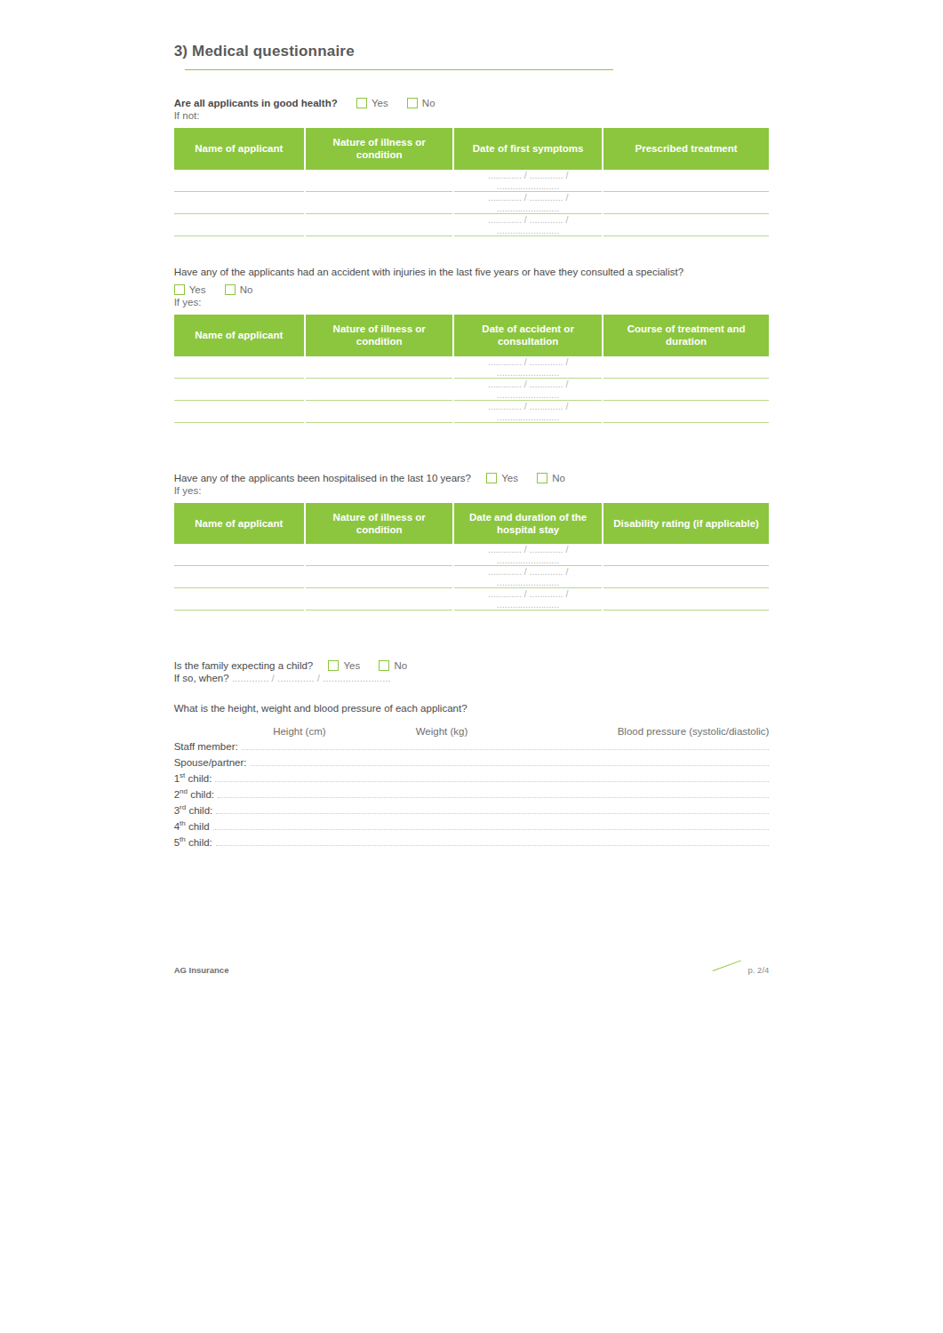3) Medical questionnaire
Are all applicants in good health? Yes No
If not:
| Name of applicant | Nature of illness or condition | Date of first symptoms | Prescribed treatment |
| --- | --- | --- | --- |
| | | ............. / ............. / ........................ | |
| | | ............. / ............. / ........................ | |
| | | ............. / ............. / ........................ | |
Have any of the applicants had an accident with injuries in the last five years or have they consulted a specialist?
Yes No
If yes:
| Name of applicant | Nature of illness or condition | Date of accident or consultation | Course of treatment and duration |
| --- | --- | --- | --- |
| | | ............. / ............. / ........................ | |
| | | ............. / ............. / ........................ | |
| | | ............. / ............. / ........................ | |
Have any of the applicants been hospitalised in the last 10 years? Yes No
If yes:
| Name of applicant | Nature of illness or condition | Date and duration of the hospital stay | Disability rating (if applicable) |
| --- | --- | --- | --- |
| | | ............. / ............. / ........................ | |
| | | ............. / ............. / ........................ | |
| | | ............. / ............. / ........................ | |
Is the family expecting a child? Yes No
If so, when? ............. / ............. / ........................
What is the height, weight and blood pressure of each applicant?
Height (cm) Weight (kg) Blood pressure (systolic/diastolic)
Staff member:
Spouse/partner:
1st child:
2nd child:
3rd child:
4th child
5th child:
AG Insurance p. 2/4